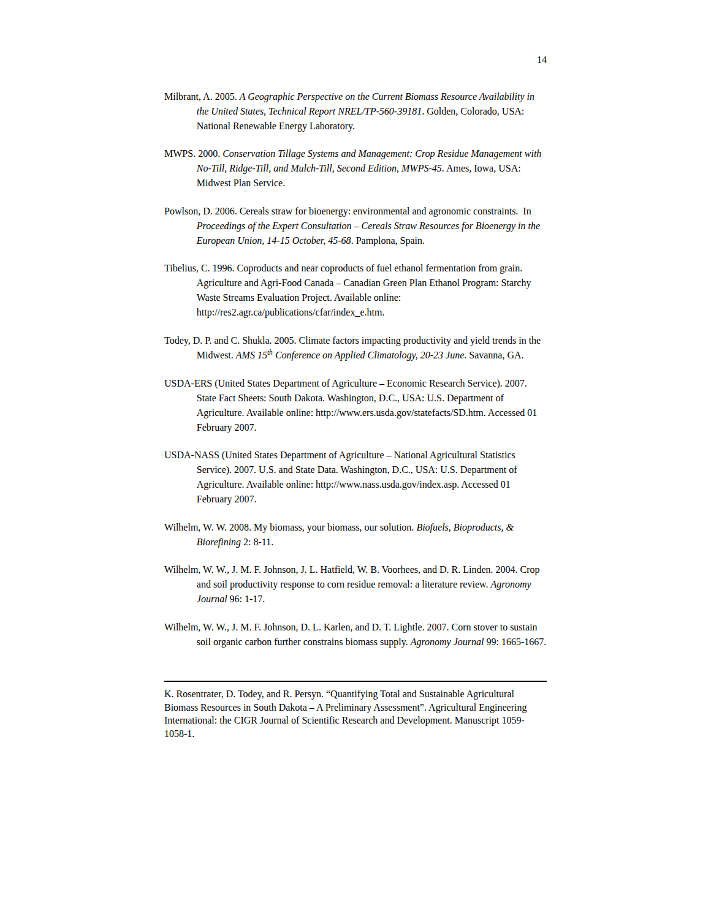14
Milbrant, A. 2005. A Geographic Perspective on the Current Biomass Resource Availability in the United States, Technical Report NREL/TP-560-39181. Golden, Colorado, USA: National Renewable Energy Laboratory.
MWPS. 2000. Conservation Tillage Systems and Management: Crop Residue Management with No-Till, Ridge-Till, and Mulch-Till, Second Edition, MWPS-45. Ames, Iowa, USA: Midwest Plan Service.
Powlson, D. 2006. Cereals straw for bioenergy: environmental and agronomic constraints. In Proceedings of the Expert Consultation – Cereals Straw Resources for Bioenergy in the European Union, 14-15 October, 45-68. Pamplona, Spain.
Tibelius, C. 1996. Coproducts and near coproducts of fuel ethanol fermentation from grain. Agriculture and Agri-Food Canada – Canadian Green Plan Ethanol Program: Starchy Waste Streams Evaluation Project. Available online: http://res2.agr.ca/publications/cfar/index_e.htm.
Todey, D. P. and C. Shukla. 2005. Climate factors impacting productivity and yield trends in the Midwest. AMS 15th Conference on Applied Climatology, 20-23 June. Savanna, GA.
USDA-ERS (United States Department of Agriculture – Economic Research Service). 2007. State Fact Sheets: South Dakota. Washington, D.C., USA: U.S. Department of Agriculture. Available online: http://www.ers.usda.gov/statefacts/SD.htm. Accessed 01 February 2007.
USDA-NASS (United States Department of Agriculture – National Agricultural Statistics Service). 2007. U.S. and State Data. Washington, D.C., USA: U.S. Department of Agriculture. Available online: http://www.nass.usda.gov/index.asp. Accessed 01 February 2007.
Wilhelm, W. W. 2008. My biomass, your biomass, our solution. Biofuels, Bioproducts, & Biorefining 2: 8-11.
Wilhelm, W. W., J. M. F. Johnson, J. L. Hatfield, W. B. Voorhees, and D. R. Linden. 2004. Crop and soil productivity response to corn residue removal: a literature review. Agronomy Journal 96: 1-17.
Wilhelm, W. W., J. M. F. Johnson, D. L. Karlen, and D. T. Lightle. 2007. Corn stover to sustain soil organic carbon further constrains biomass supply. Agronomy Journal 99: 1665-1667.
K. Rosentrater, D. Todey, and R. Persyn. “Quantifying Total and Sustainable Agricultural Biomass Resources in South Dakota – A Preliminary Assessment”. Agricultural Engineering International: the CIGR Journal of Scientific Research and Development. Manuscript 1059-1058-1.